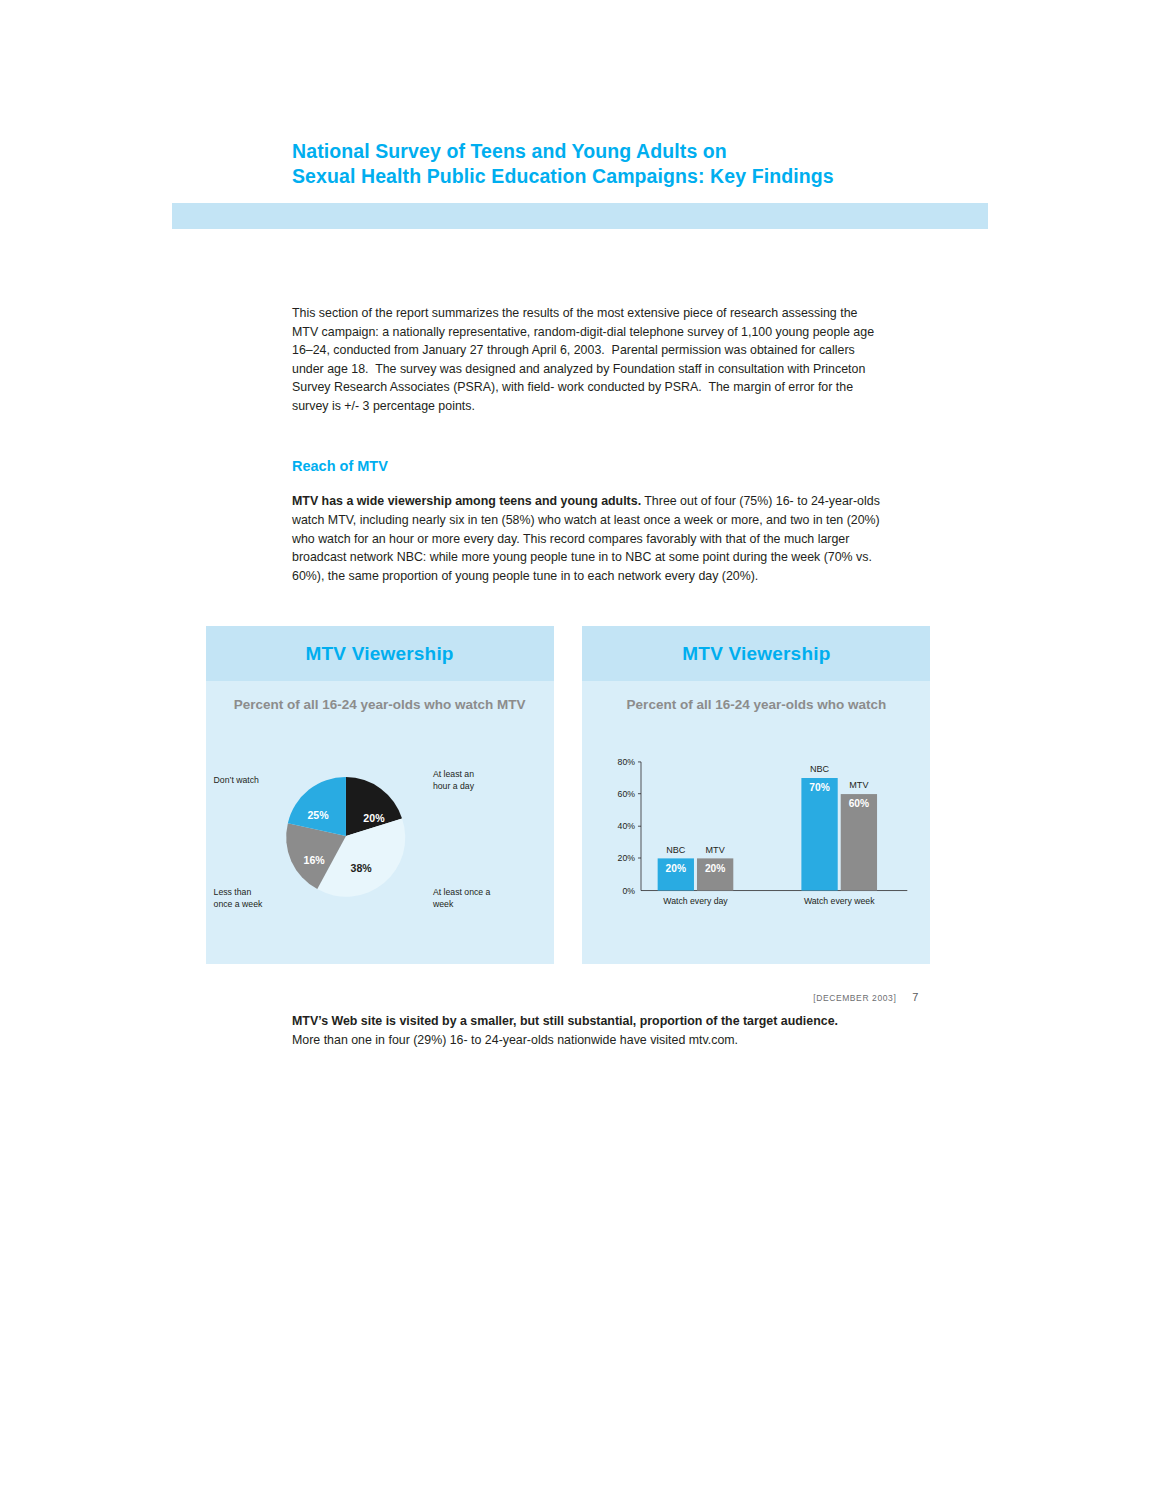National Survey of Teens and Young Adults on
Sexual Health Public Education Campaigns: Key Findings
This section of the report summarizes the results of the most extensive piece of research assessing the MTV campaign: a nationally representative, random-digit-dial telephone survey of 1,100 young people age 16–24, conducted from January 27 through April 6, 2003. Parental permission was obtained for callers under age 18. The survey was designed and analyzed by Foundation staff in consultation with Princeton Survey Research Associates (PSRA), with field- work conducted by PSRA. The margin of error for the survey is +/- 3 percentage points.
Reach of MTV
MTV has a wide viewership among teens and young adults. Three out of four (75%) 16- to 24-year-olds watch MTV, including nearly six in ten (58%) who watch at least once a week or more, and two in ten (20%) who watch for an hour or more every day. This record compares favorably with that of the much larger broadcast network NBC: while more young people tune in to NBC at some point during the week (70% vs. 60%), the same proportion of young people tune in to each network every day (20%).
MTV Viewership
Percent of all 16-24 year-olds who watch MTV
20% 38% 16% 25% At least an hour a day At least once a week Less than once a week Don’t watch
MTV Viewership
Percent of all 16-24 year-olds who watch
80% 60% 40% 20% 0% NBC MTV 20% 20% NBC MTV 70% 60% Watch every day Watch every week
MTV’s Web site is visited by a smaller, but still substantial, proportion of the target audience.
More than one in four (29%) 16- to 24-year-olds nationwide have visited mtv.com.
[December 2003] 7